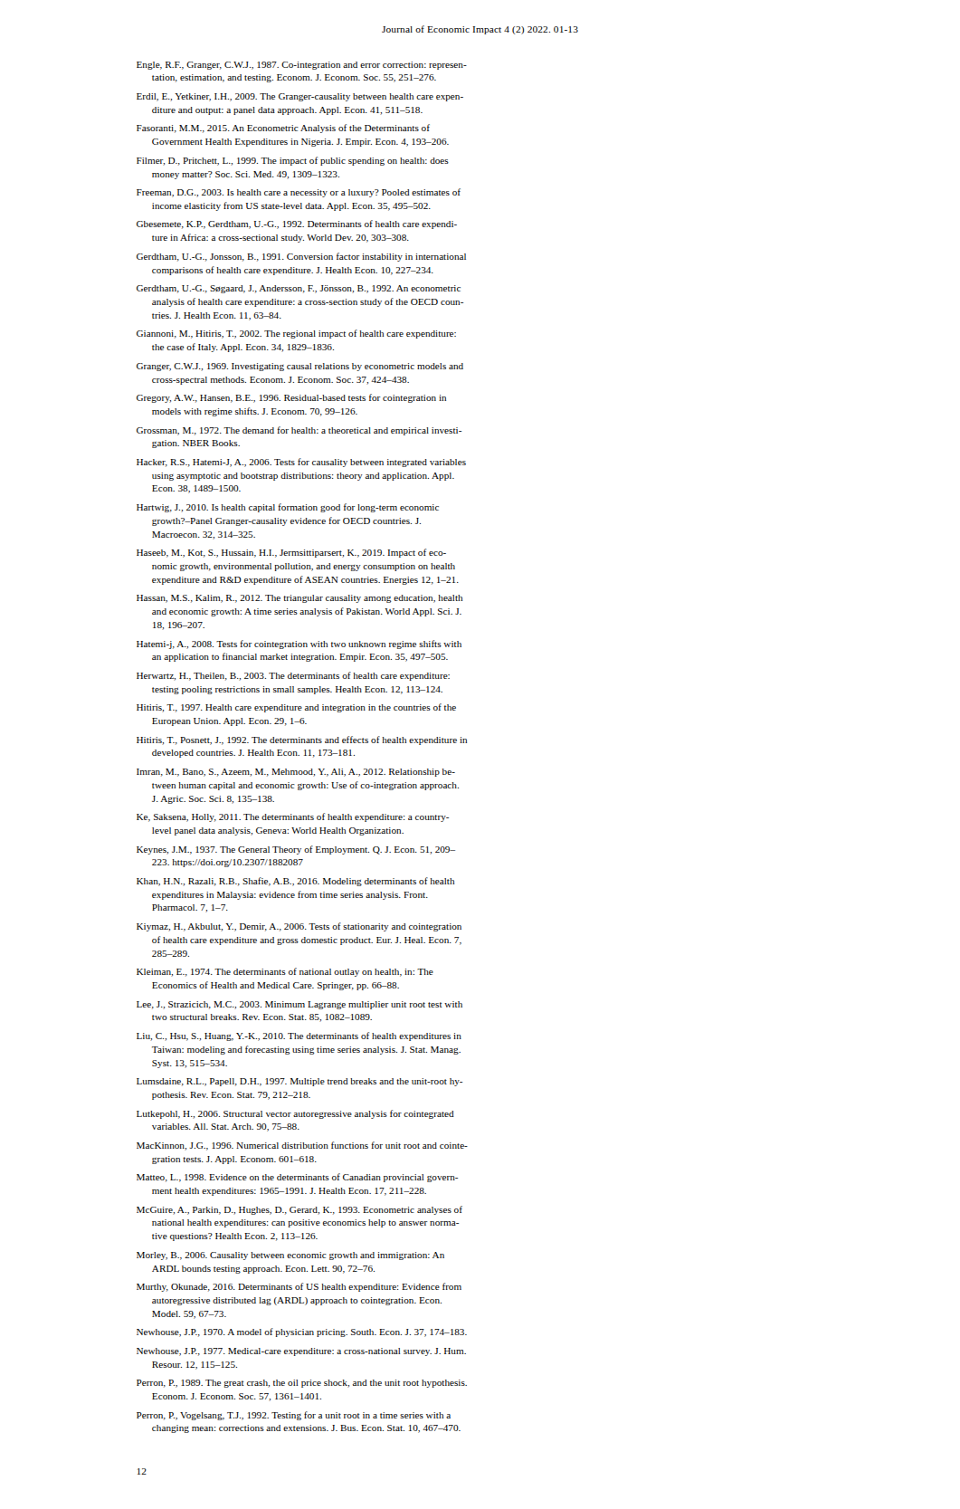Journal of Economic Impact 4 (2) 2022. 01-13
Engle, R.F., Granger, C.W.J., 1987. Co-integration and error correction: representation, estimation, and testing. Econom. J. Econom. Soc. 55, 251–276.
Erdil, E., Yetkiner, I.H., 2009. The Granger-causality between health care expenditure and output: a panel data approach. Appl. Econ. 41, 511–518.
Fasoranti, M.M., 2015. An Econometric Analysis of the Determinants of Government Health Expenditures in Nigeria. J. Empir. Econ. 4, 193–206.
Filmer, D., Pritchett, L., 1999. The impact of public spending on health: does money matter? Soc. Sci. Med. 49, 1309–1323.
Freeman, D.G., 2003. Is health care a necessity or a luxury? Pooled estimates of income elasticity from US state-level data. Appl. Econ. 35, 495–502.
Gbesemete, K.P., Gerdtham, U.-G., 1992. Determinants of health care expenditure in Africa: a cross-sectional study. World Dev. 20, 303–308.
Gerdtham, U.-G., Jonsson, B., 1991. Conversion factor instability in international comparisons of health care expenditure. J. Health Econ. 10, 227–234.
Gerdtham, U.-G., Søgaard, J., Andersson, F., Jönsson, B., 1992. An econometric analysis of health care expenditure: a cross-section study of the OECD countries. J. Health Econ. 11, 63–84.
Giannoni, M., Hitiris, T., 2002. The regional impact of health care expenditure: the case of Italy. Appl. Econ. 34, 1829–1836.
Granger, C.W.J., 1969. Investigating causal relations by econometric models and cross-spectral methods. Econom. J. Econom. Soc. 37, 424–438.
Gregory, A.W., Hansen, B.E., 1996. Residual-based tests for cointegration in models with regime shifts. J. Econom. 70, 99–126.
Grossman, M., 1972. The demand for health: a theoretical and empirical investigation. NBER Books.
Hacker, R.S., Hatemi-J, A., 2006. Tests for causality between integrated variables using asymptotic and bootstrap distributions: theory and application. Appl. Econ. 38, 1489–1500.
Hartwig, J., 2010. Is health capital formation good for long-term economic growth?–Panel Granger-causality evidence for OECD countries. J. Macroecon. 32, 314–325.
Haseeb, M., Kot, S., Hussain, H.I., Jermsittiparsert, K., 2019. Impact of economic growth, environmental pollution, and energy consumption on health expenditure and R&D expenditure of ASEAN countries. Energies 12, 1–21.
Hassan, M.S., Kalim, R., 2012. The triangular causality among education, health and economic growth: A time series analysis of Pakistan. World Appl. Sci. J. 18, 196–207.
Hatemi-j, A., 2008. Tests for cointegration with two unknown regime shifts with an application to financial market integration. Empir. Econ. 35, 497–505.
Herwartz, H., Theilen, B., 2003. The determinants of health care expenditure: testing pooling restrictions in small samples. Health Econ. 12, 113–124.
Hitiris, T., 1997. Health care expenditure and integration in the countries of the European Union. Appl. Econ. 29, 1–6.
Hitiris, T., Posnett, J., 1992. The determinants and effects of health expenditure in developed countries. J. Health Econ. 11, 173–181.
Imran, M., Bano, S., Azeem, M., Mehmood, Y., Ali, A., 2012. Relationship between human capital and economic growth: Use of co-integration approach. J. Agric. Soc. Sci. 8, 135–138.
Ke, Saksena, Holly, 2011. The determinants of health expenditure: a country-level panel data analysis, Geneva: World Health Organization.
Keynes, J.M., 1937. The General Theory of Employment. Q. J. Econ. 51, 209–223. https://doi.org/10.2307/1882087
Khan, H.N., Razali, R.B., Shafie, A.B., 2016. Modeling determinants of health expenditures in Malaysia: evidence from time series analysis. Front. Pharmacol. 7, 1–7.
Kiymaz, H., Akbulut, Y., Demir, A., 2006. Tests of stationarity and cointegration of health care expenditure and gross domestic product. Eur. J. Heal. Econ. 7, 285–289.
Kleiman, E., 1974. The determinants of national outlay on health, in: The Economics of Health and Medical Care. Springer, pp. 66–88.
Lee, J., Strazicich, M.C., 2003. Minimum Lagrange multiplier unit root test with two structural breaks. Rev. Econ. Stat. 85, 1082–1089.
Liu, C., Hsu, S., Huang, Y.-K., 2010. The determinants of health expenditures in Taiwan: modeling and forecasting using time series analysis. J. Stat. Manag. Syst. 13, 515–534.
Lumsdaine, R.L., Papell, D.H., 1997. Multiple trend breaks and the unit-root hypothesis. Rev. Econ. Stat. 79, 212–218.
Lutkepohl, H., 2006. Structural vector autoregressive analysis for cointegrated variables. All. Stat. Arch. 90, 75–88.
MacKinnon, J.G., 1996. Numerical distribution functions for unit root and cointegration tests. J. Appl. Econom. 601–618.
Matteo, L., 1998. Evidence on the determinants of Canadian provincial government health expenditures: 1965–1991. J. Health Econ. 17, 211–228.
McGuire, A., Parkin, D., Hughes, D., Gerard, K., 1993. Econometric analyses of national health expenditures: can positive economics help to answer normative questions? Health Econ. 2, 113–126.
Morley, B., 2006. Causality between economic growth and immigration: An ARDL bounds testing approach. Econ. Lett. 90, 72–76.
Murthy, Okunade, 2016. Determinants of US health expenditure: Evidence from autoregressive distributed lag (ARDL) approach to cointegration. Econ. Model. 59, 67–73.
Newhouse, J.P., 1970. A model of physician pricing. South. Econ. J. 37, 174–183.
Newhouse, J.P., 1977. Medical-care expenditure: a cross-national survey. J. Hum. Resour. 12, 115–125.
Perron, P., 1989. The great crash, the oil price shock, and the unit root hypothesis. Econom. J. Econom. Soc. 57, 1361–1401.
Perron, P., Vogelsang, T.J., 1992. Testing for a unit root in a time series with a changing mean: corrections and extensions. J. Bus. Econ. Stat. 10, 467–470.
12